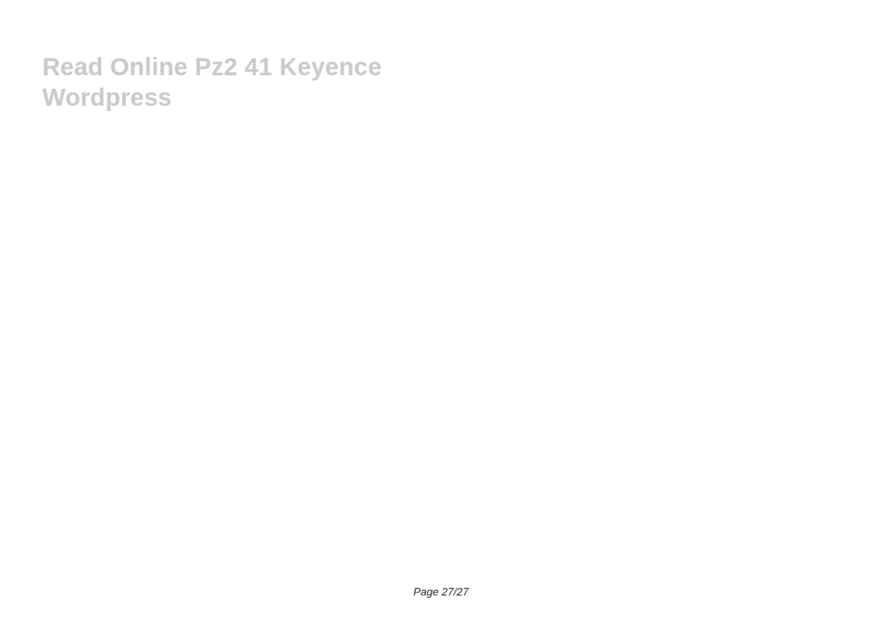Read Online Pz2 41 Keyence Wordpress
Page 27/27